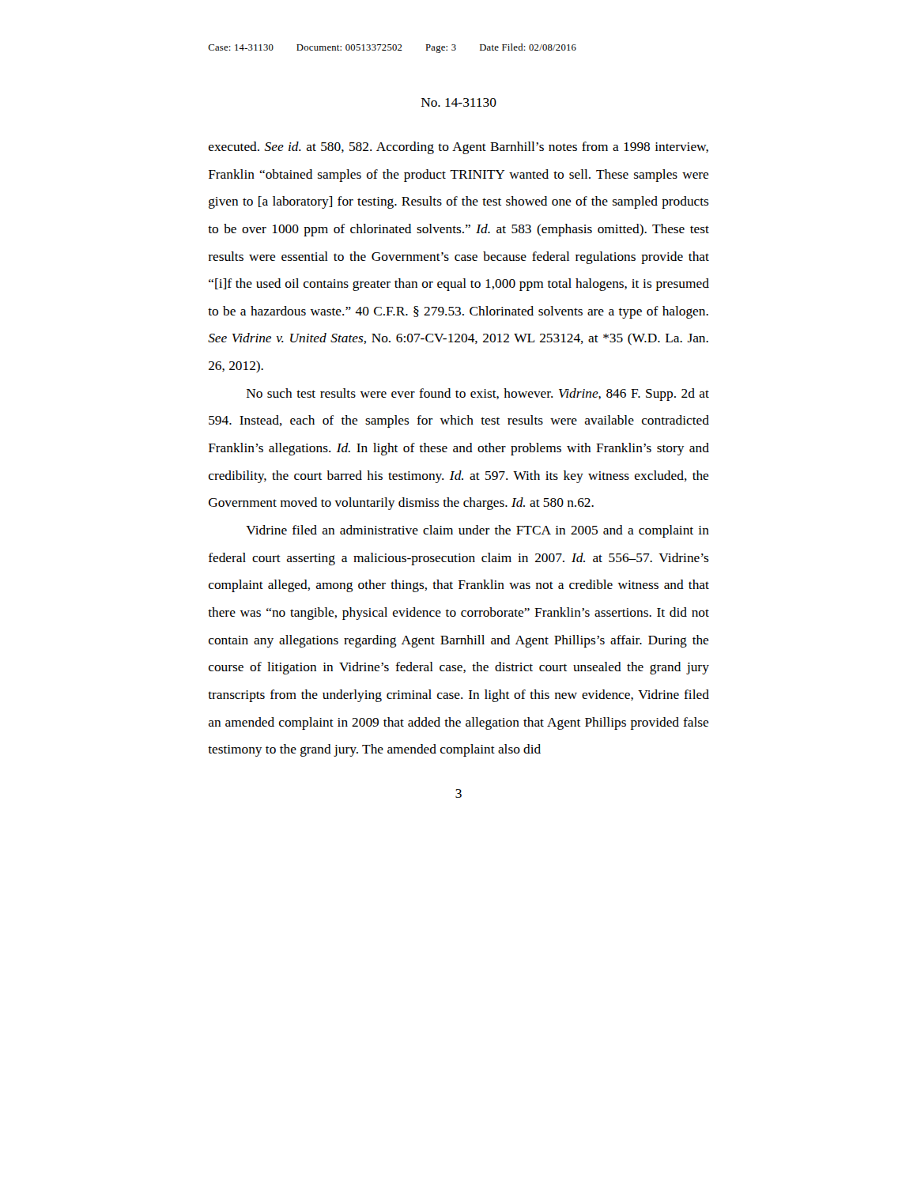Case: 14-31130 Document: 00513372502 Page: 3 Date Filed: 02/08/2016
No. 14-31130
executed. See id. at 580, 582. According to Agent Barnhill’s notes from a 1998 interview, Franklin “obtained samples of the product TRINITY wanted to sell. These samples were given to [a laboratory] for testing. Results of the test showed one of the sampled products to be over 1000 ppm of chlorinated solvents.” Id. at 583 (emphasis omitted). These test results were essential to the Government’s case because federal regulations provide that “[i]f the used oil contains greater than or equal to 1,000 ppm total halogens, it is presumed to be a hazardous waste.” 40 C.F.R. § 279.53. Chlorinated solvents are a type of halogen. See Vidrine v. United States, No. 6:07-CV-1204, 2012 WL 253124, at *35 (W.D. La. Jan. 26, 2012).
No such test results were ever found to exist, however. Vidrine, 846 F. Supp. 2d at 594. Instead, each of the samples for which test results were available contradicted Franklin’s allegations. Id. In light of these and other problems with Franklin’s story and credibility, the court barred his testimony. Id. at 597. With its key witness excluded, the Government moved to voluntarily dismiss the charges. Id. at 580 n.62.
Vidrine filed an administrative claim under the FTCA in 2005 and a complaint in federal court asserting a malicious-prosecution claim in 2007. Id. at 556–57. Vidrine’s complaint alleged, among other things, that Franklin was not a credible witness and that there was “no tangible, physical evidence to corroborate” Franklin’s assertions. It did not contain any allegations regarding Agent Barnhill and Agent Phillips’s affair. During the course of litigation in Vidrine’s federal case, the district court unsealed the grand jury transcripts from the underlying criminal case. In light of this new evidence, Vidrine filed an amended complaint in 2009 that added the allegation that Agent Phillips provided false testimony to the grand jury. The amended complaint also did
3